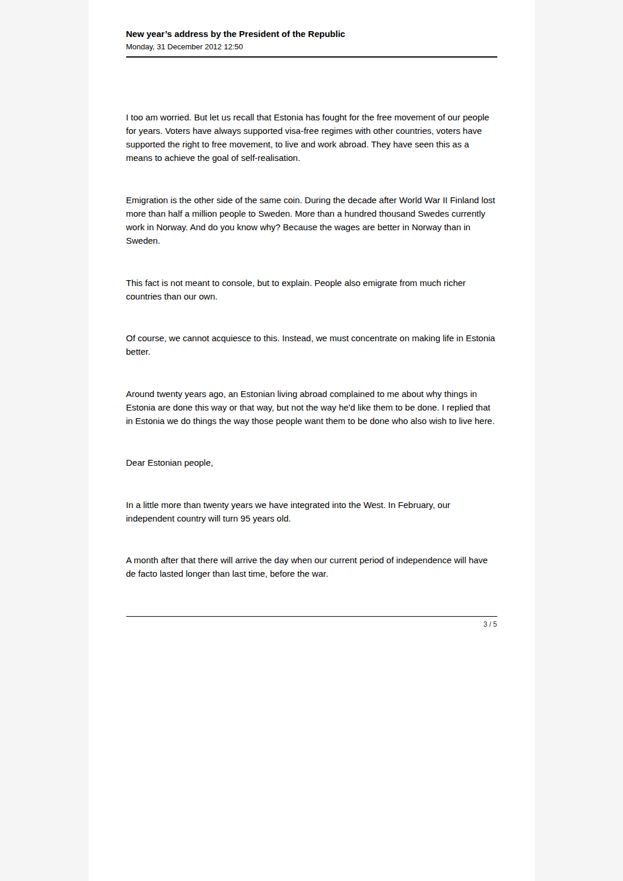New year’s address by the President of the Republic
Monday, 31 December 2012 12:50
I too am worried. But let us recall that Estonia has fought for the free movement of our people for years. Voters have always supported visa-free regimes with other countries, voters have supported the right to free movement, to live and work abroad. They have seen this as a means to achieve the goal of self-realisation.
Emigration is the other side of the same coin. During the decade after World War II Finland lost more than half a million people to Sweden. More than a hundred thousand Swedes currently work in Norway. And do you know why? Because the wages are better in Norway than in Sweden.
This fact is not meant to console, but to explain. People also emigrate from much richer countries than our own.
Of course, we cannot acquiesce to this. Instead, we must concentrate on making life in Estonia better.
Around twenty years ago, an Estonian living abroad complained to me about why things in Estonia are done this way or that way, but not the way he'd like them to be done. I replied that in Estonia we do things the way those people want them to be done who also wish to live here.
Dear Estonian people,
In a little more than twenty years we have integrated into the West. In February, our independent country will turn 95 years old.
A month after that there will arrive the day when our current period of independence will have de facto lasted longer than last time, before the war.
3 / 5